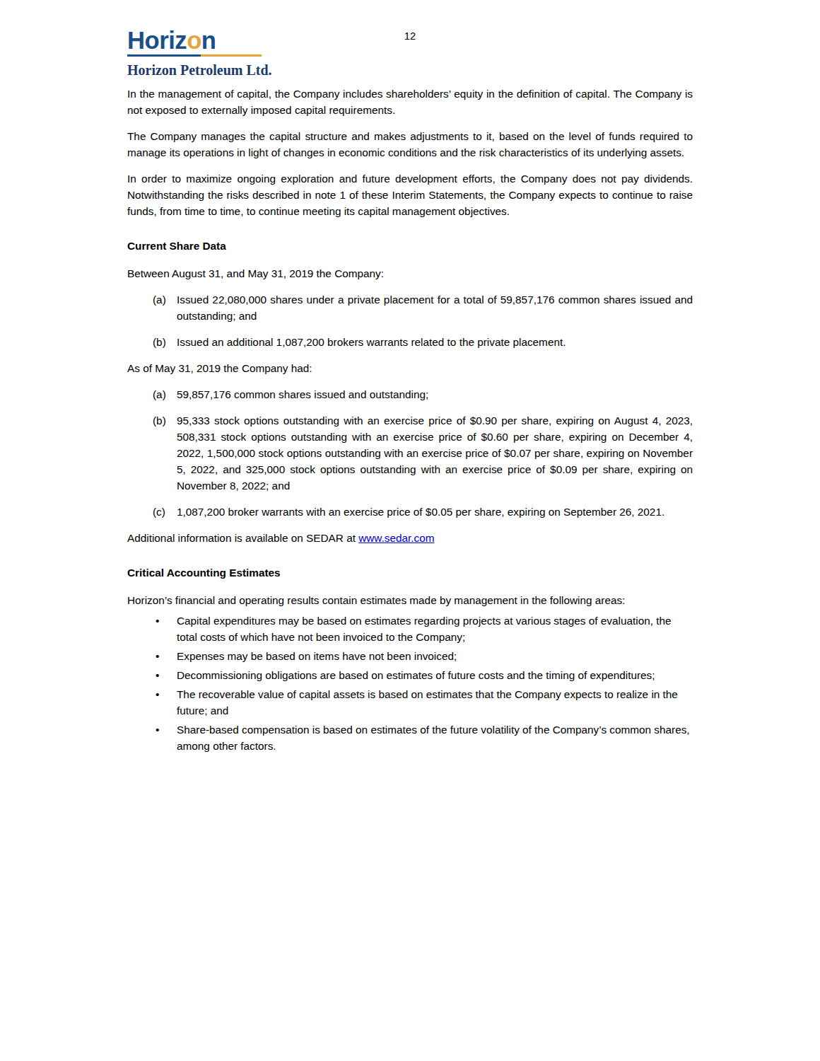12
Horizon
Horizon Petroleum Ltd.
In the management of capital, the Company includes shareholders’ equity in the definition of capital. The Company is not exposed to externally imposed capital requirements.
The Company manages the capital structure and makes adjustments to it, based on the level of funds required to manage its operations in light of changes in economic conditions and the risk characteristics of its underlying assets.
In order to maximize ongoing exploration and future development efforts, the Company does not pay dividends. Notwithstanding the risks described in note 1 of these Interim Statements, the Company expects to continue to raise funds, from time to time, to continue meeting its capital management objectives.
Current Share Data
Between August 31, and May 31, 2019 the Company:
Issued 22,080,000 shares under a private placement for a total of 59,857,176 common shares issued and outstanding; and
Issued an additional 1,087,200 brokers warrants related to the private placement.
As of May 31, 2019 the Company had:
59,857,176 common shares issued and outstanding;
95,333 stock options outstanding with an exercise price of $0.90 per share, expiring on August 4, 2023, 508,331 stock options outstanding with an exercise price of $0.60 per share, expiring on December 4, 2022, 1,500,000 stock options outstanding with an exercise price of $0.07 per share, expiring on November 5, 2022, and 325,000 stock options outstanding with an exercise price of $0.09 per share, expiring on November 8, 2022; and
1,087,200 broker warrants with an exercise price of $0.05 per share, expiring on September 26, 2021.
Additional information is available on SEDAR at www.sedar.com
Critical Accounting Estimates
Horizon’s financial and operating results contain estimates made by management in the following areas:
Capital expenditures may be based on estimates regarding projects at various stages of evaluation, the total costs of which have not been invoiced to the Company;
Expenses may be based on items have not been invoiced;
Decommissioning obligations are based on estimates of future costs and the timing of expenditures;
The recoverable value of capital assets is based on estimates that the Company expects to realize in the future; and
Share-based compensation is based on estimates of the future volatility of the Company’s common shares, among other factors.